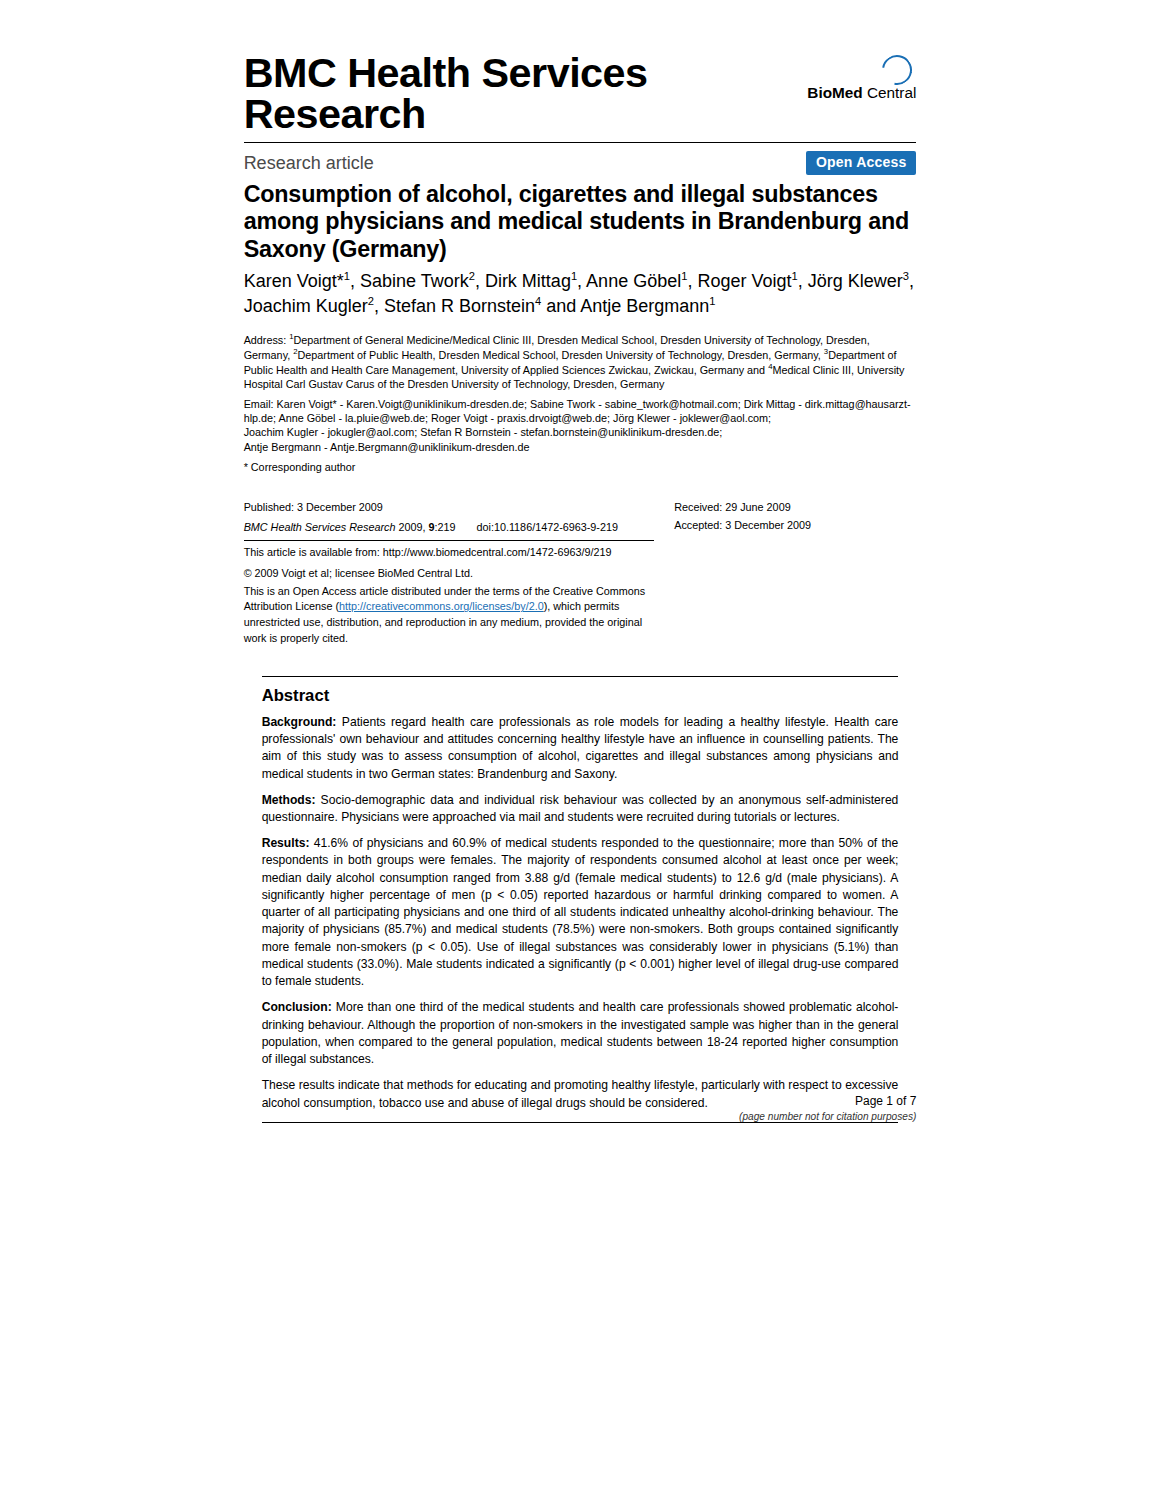BMC Health Services Research
BioMed Central
Research article
Open Access
Consumption of alcohol, cigarettes and illegal substances among physicians and medical students in Brandenburg and Saxony (Germany)
Karen Voigt*1, Sabine Twork2, Dirk Mittag1, Anne Göbel1, Roger Voigt1, Jörg Klewer3, Joachim Kugler2, Stefan R Bornstein4 and Antje Bergmann1
Address: 1Department of General Medicine/Medical Clinic III, Dresden Medical School, Dresden University of Technology, Dresden, Germany, 2Department of Public Health, Dresden Medical School, Dresden University of Technology, Dresden, Germany, 3Department of Public Health and Health Care Management, University of Applied Sciences Zwickau, Zwickau, Germany and 4Medical Clinic III, University Hospital Carl Gustav Carus of the Dresden University of Technology, Dresden, Germany
Email: Karen Voigt* - Karen.Voigt@uniklinikum-dresden.de; Sabine Twork - sabine_twork@hotmail.com; Dirk Mittag - dirk.mittag@hausarzt-hlp.de; Anne Göbel - la.pluie@web.de; Roger Voigt - praxis.drvoigt@web.de; Jörg Klewer - joklewer@aol.com;
Joachim Kugler - jokugler@aol.com; Stefan R Bornstein - stefan.bornstein@uniklinikum-dresden.de;
Antje Bergmann - Antje.Bergmann@uniklinikum-dresden.de
* Corresponding author
Published: 3 December 2009
BMC Health Services Research 2009, 9:219 doi:10.1186/1472-6963-9-219
This article is available from: http://www.biomedcentral.com/1472-6963/9/219
© 2009 Voigt et al; licensee BioMed Central Ltd.
This is an Open Access article distributed under the terms of the Creative Commons Attribution License (http://creativecommons.org/licenses/by/2.0), which permits unrestricted use, distribution, and reproduction in any medium, provided the original work is properly cited.
Received: 29 June 2009
Accepted: 3 December 2009
Abstract
Background: Patients regard health care professionals as role models for leading a healthy lifestyle. Health care professionals' own behaviour and attitudes concerning healthy lifestyle have an influence in counselling patients. The aim of this study was to assess consumption of alcohol, cigarettes and illegal substances among physicians and medical students in two German states: Brandenburg and Saxony.
Methods: Socio-demographic data and individual risk behaviour was collected by an anonymous self-administered questionnaire. Physicians were approached via mail and students were recruited during tutorials or lectures.
Results: 41.6% of physicians and 60.9% of medical students responded to the questionnaire; more than 50% of the respondents in both groups were females. The majority of respondents consumed alcohol at least once per week; median daily alcohol consumption ranged from 3.88 g/d (female medical students) to 12.6 g/d (male physicians). A significantly higher percentage of men (p < 0.05) reported hazardous or harmful drinking compared to women. A quarter of all participating physicians and one third of all students indicated unhealthy alcohol-drinking behaviour. The majority of physicians (85.7%) and medical students (78.5%) were non-smokers. Both groups contained significantly more female non-smokers (p < 0.05). Use of illegal substances was considerably lower in physicians (5.1%) than medical students (33.0%). Male students indicated a significantly (p < 0.001) higher level of illegal drug-use compared to female students.
Conclusion: More than one third of the medical students and health care professionals showed problematic alcohol-drinking behaviour. Although the proportion of non-smokers in the investigated sample was higher than in the general population, when compared to the general population, medical students between 18-24 reported higher consumption of illegal substances.
These results indicate that methods for educating and promoting healthy lifestyle, particularly with respect to excessive alcohol consumption, tobacco use and abuse of illegal drugs should be considered.
Page 1 of 7
(page number not for citation purposes)